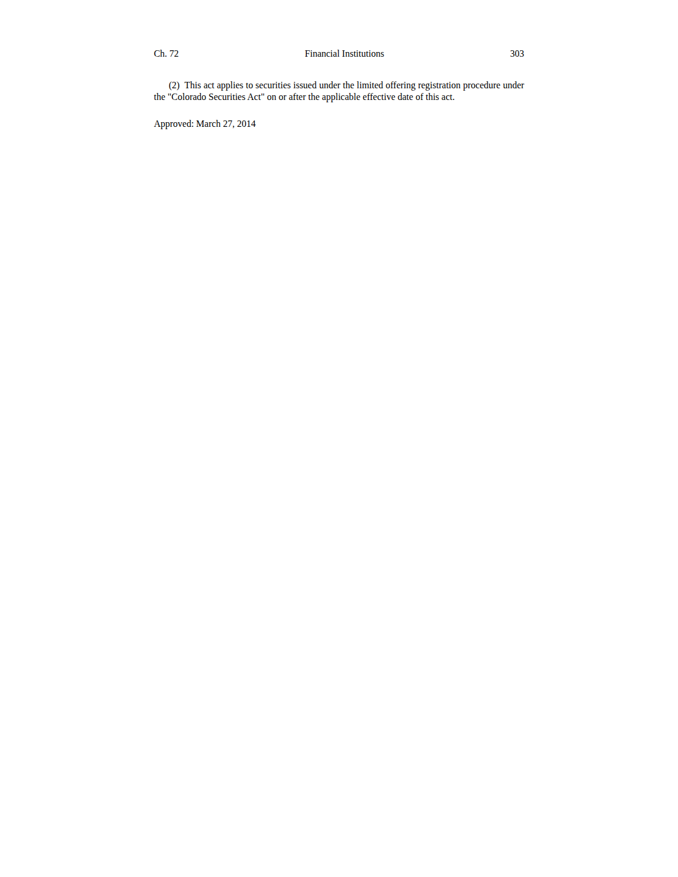Ch. 72 Financial Institutions 303
(2) This act applies to securities issued under the limited offering registration procedure under the "Colorado Securities Act" on or after the applicable effective date of this act.
Approved: March 27, 2014